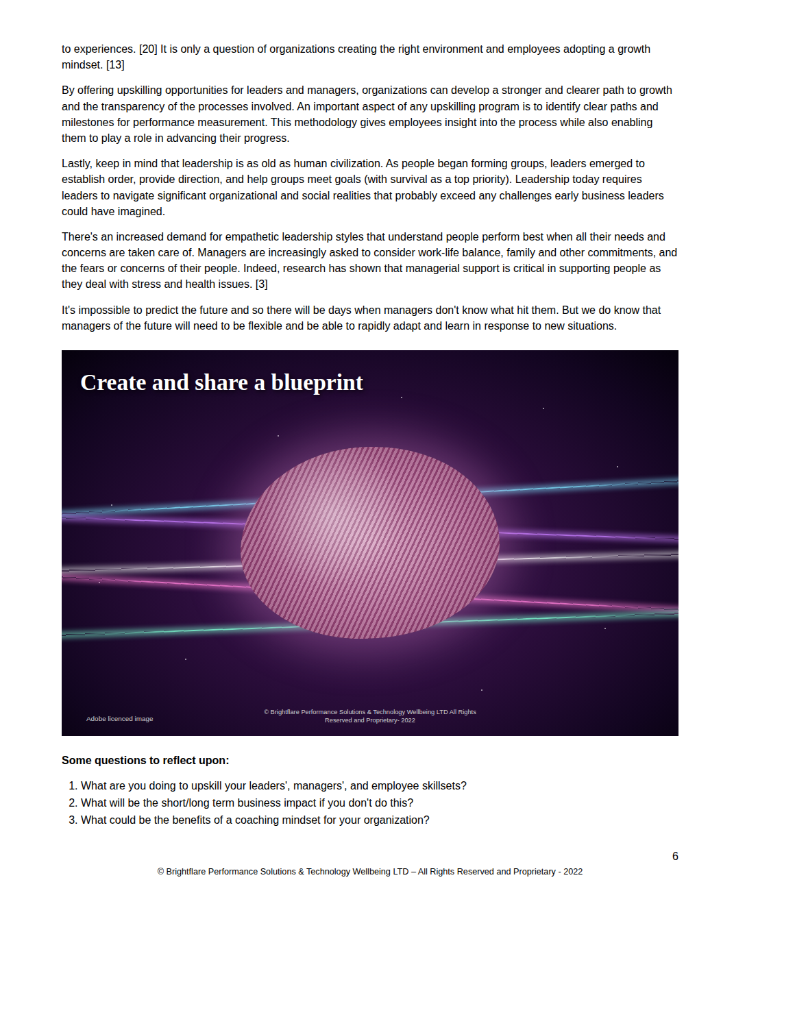to experiences. [20] It is only a question of organizations creating the right environment and employees adopting a growth mindset. [13]
By offering upskilling opportunities for leaders and managers, organizations can develop a stronger and clearer path to growth and the transparency of the processes involved. An important aspect of any upskilling program is to identify clear paths and milestones for performance measurement. This methodology gives employees insight into the process while also enabling them to play a role in advancing their progress.
Lastly, keep in mind that leadership is as old as human civilization. As people began forming groups, leaders emerged to establish order, provide direction, and help groups meet goals (with survival as a top priority). Leadership today requires leaders to navigate significant organizational and social realities that probably exceed any challenges early business leaders could have imagined.
There's an increased demand for empathetic leadership styles that understand people perform best when all their needs and concerns are taken care of. Managers are increasingly asked to consider work-life balance, family and other commitments, and the fears or concerns of their people. Indeed, research has shown that managerial support is critical in supporting people as they deal with stress and health issues. [3]
It's impossible to predict the future and so there will be days when managers don't know what hit them. But we do know that managers of the future will need to be flexible and be able to rapidly adapt and learn in response to new situations.
Create and share a blueprint
Adobe licenced image © Brightflare Performance Solutions & Technology Wellbeing LTD All Rights
Reserved and Proprietary- 2022
Some questions to reflect upon:
What are you doing to upskill your leaders', managers', and employee skillsets?
What will be the short/long term business impact if you don't do this?
What could be the benefits of a coaching mindset for your organization?
6
© Brightflare Performance Solutions & Technology Wellbeing LTD – All Rights Reserved and Proprietary - 2022